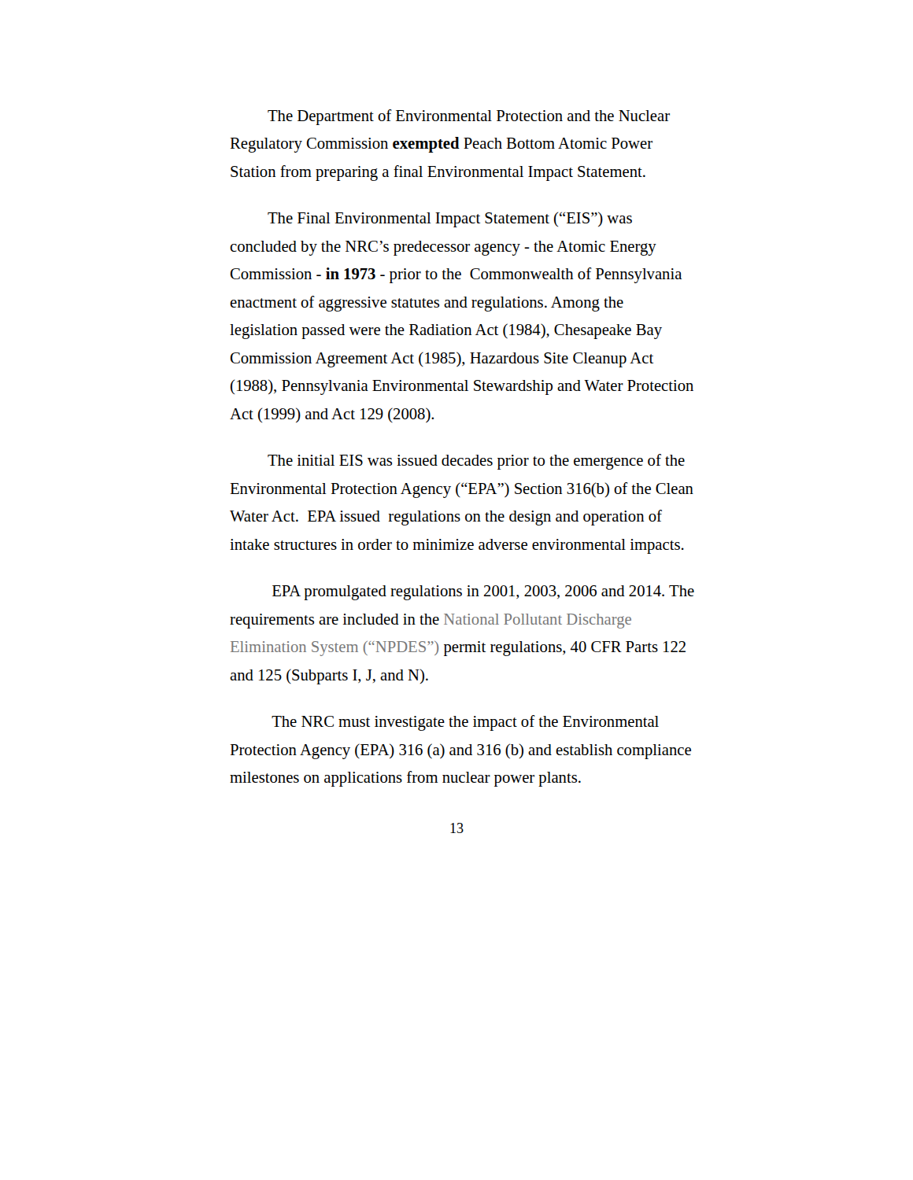The Department of Environmental Protection and the Nuclear Regulatory Commission exempted Peach Bottom Atomic Power Station from preparing a final Environmental Impact Statement.
The Final Environmental Impact Statement (“EIS”) was concluded by the NRC’s predecessor agency - the Atomic Energy Commission - in 1973 - prior to the Commonwealth of Pennsylvania enactment of aggressive statutes and regulations. Among the legislation passed were the Radiation Act (1984), Chesapeake Bay Commission Agreement Act (1985), Hazardous Site Cleanup Act (1988), Pennsylvania Environmental Stewardship and Water Protection Act (1999) and Act 129 (2008).
The initial EIS was issued decades prior to the emergence of the Environmental Protection Agency (“EPA”) Section 316(b) of the Clean Water Act. EPA issued regulations on the design and operation of intake structures in order to minimize adverse environmental impacts.
EPA promulgated regulations in 2001, 2003, 2006 and 2014. The requirements are included in the National Pollutant Discharge Elimination System (“NPDES”) permit regulations, 40 CFR Parts 122 and 125 (Subparts I, J, and N).
The NRC must investigate the impact of the Environmental Protection Agency (EPA) 316 (a) and 316 (b) and establish compliance milestones on applications from nuclear power plants.
13